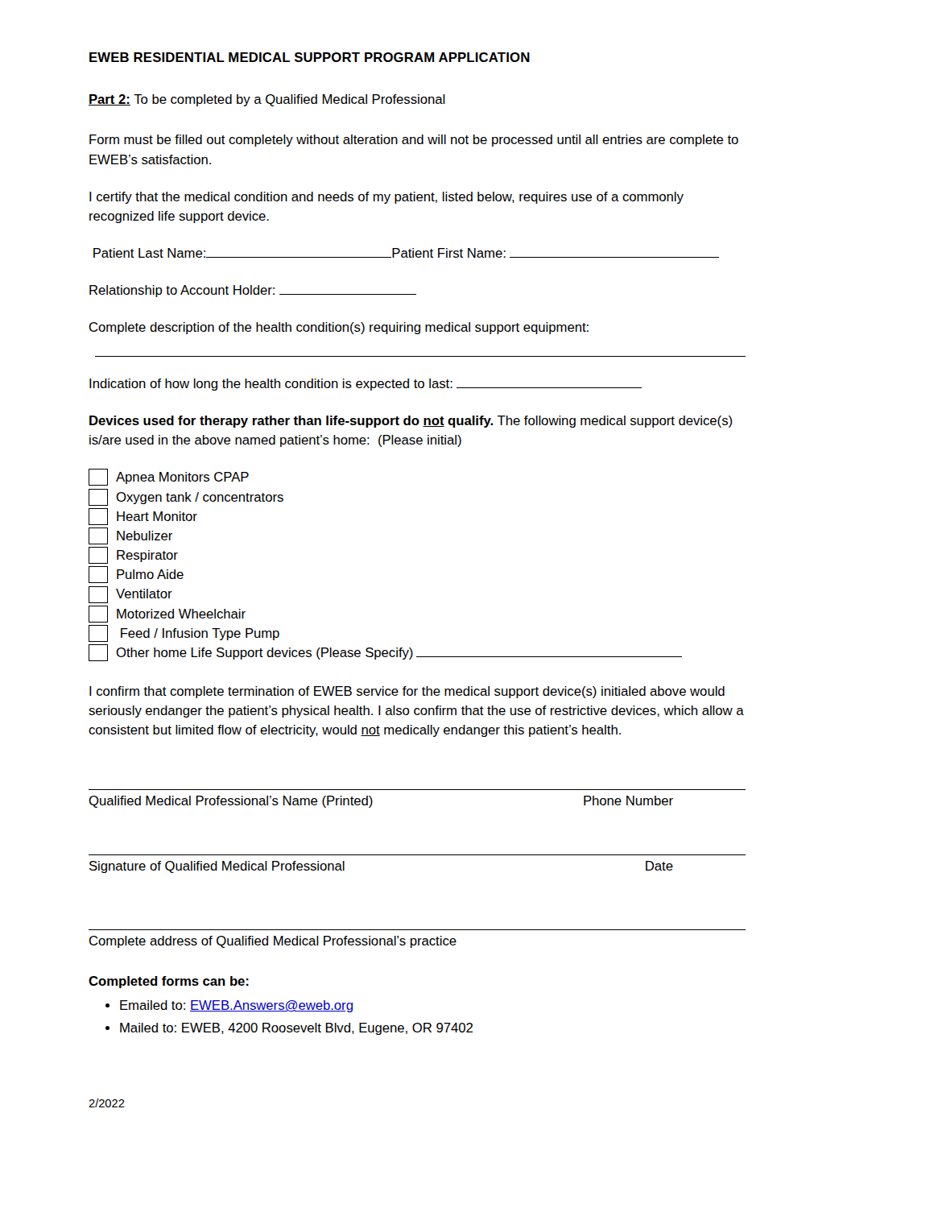EWEB RESIDENTIAL MEDICAL SUPPORT PROGRAM APPLICATION
Part 2: To be completed by a Qualified Medical Professional
Form must be filled out completely without alteration and will not be processed until all entries are complete to EWEB’s satisfaction.
I certify that the medical condition and needs of my patient, listed below, requires use of a commonly recognized life support device.
Patient Last Name: Patient First Name:
Relationship to Account Holder:
Complete description of the health condition(s) requiring medical support equipment:
Indication of how long the health condition is expected to last:
Devices used for therapy rather than life-support do not qualify. The following medical support device(s) is/are used in the above named patient’s home: (Please initial)
| | Apnea Monitors CPAP |
| | Oxygen tank / concentrators |
| | Heart Monitor |
| | Nebulizer |
| | Respirator |
| | Pulmo Aide |
| | Ventilator |
| | Motorized Wheelchair |
| | Feed / Infusion Type Pump |
| | Other home Life Support devices (Please Specify) |
I confirm that complete termination of EWEB service for the medical support device(s) initialed above would seriously endanger the patient’s physical health. I also confirm that the use of restrictive devices, which allow a consistent but limited flow of electricity, would not medically endanger this patient’s health.
Qualified Medical Professional’s Name (Printed) Phone Number
Signature of Qualified Medical Professional Date
Complete address of Qualified Medical Professional’s practice
Completed forms can be:
Emailed to: EWEB.Answers@eweb.org
Mailed to: EWEB, 4200 Roosevelt Blvd, Eugene, OR 97402
2/2022